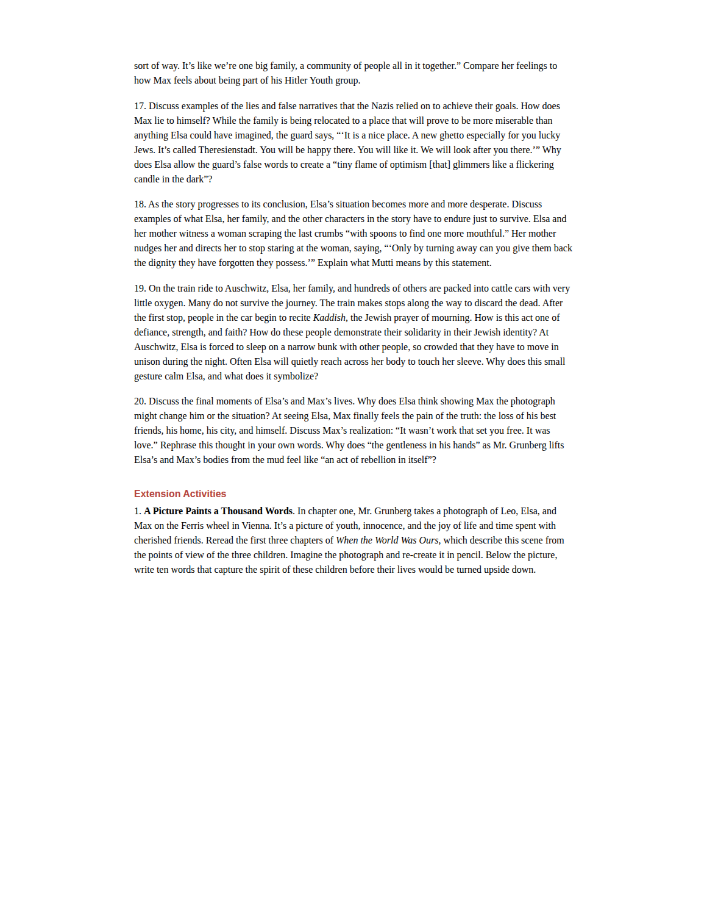sort of way. It’s like we’re one big family, a community of people all in it together.” Compare her feelings to how Max feels about being part of his Hitler Youth group.
17. Discuss examples of the lies and false narratives that the Nazis relied on to achieve their goals. How does Max lie to himself? While the family is being relocated to a place that will prove to be more miserable than anything Elsa could have imagined, the guard says, “‘It is a nice place. A new ghetto especially for you lucky Jews. It’s called Theresienstadt. You will be happy there. You will like it. We will look after you there.’” Why does Elsa allow the guard’s false words to create a “tiny flame of optimism [that] glimmers like a flickering candle in the dark”?
18. As the story progresses to its conclusion, Elsa’s situation becomes more and more desperate. Discuss examples of what Elsa, her family, and the other characters in the story have to endure just to survive. Elsa and her mother witness a woman scraping the last crumbs “with spoons to find one more mouthful.” Her mother nudges her and directs her to stop staring at the woman, saying, “‘Only by turning away can you give them back the dignity they have forgotten they possess.’” Explain what Mutti means by this statement.
19. On the train ride to Auschwitz, Elsa, her family, and hundreds of others are packed into cattle cars with very little oxygen. Many do not survive the journey. The train makes stops along the way to discard the dead. After the first stop, people in the car begin to recite Kaddish, the Jewish prayer of mourning. How is this act one of defiance, strength, and faith? How do these people demonstrate their solidarity in their Jewish identity? At Auschwitz, Elsa is forced to sleep on a narrow bunk with other people, so crowded that they have to move in unison during the night. Often Elsa will quietly reach across her body to touch her sleeve. Why does this small gesture calm Elsa, and what does it symbolize?
20. Discuss the final moments of Elsa’s and Max’s lives. Why does Elsa think showing Max the photograph might change him or the situation? At seeing Elsa, Max finally feels the pain of the truth: the loss of his best friends, his home, his city, and himself. Discuss Max’s realization: “It wasn’t work that set you free. It was love.” Rephrase this thought in your own words. Why does “the gentleness in his hands” as Mr. Grunberg lifts Elsa’s and Max’s bodies from the mud feel like “an act of rebellion in itself”?
Extension Activities
1. A Picture Paints a Thousand Words. In chapter one, Mr. Grunberg takes a photograph of Leo, Elsa, and Max on the Ferris wheel in Vienna. It’s a picture of youth, innocence, and the joy of life and time spent with cherished friends. Reread the first three chapters of When the World Was Ours, which describe this scene from the points of view of the three children. Imagine the photograph and re-create it in pencil. Below the picture, write ten words that capture the spirit of these children before their lives would be turned upside down.